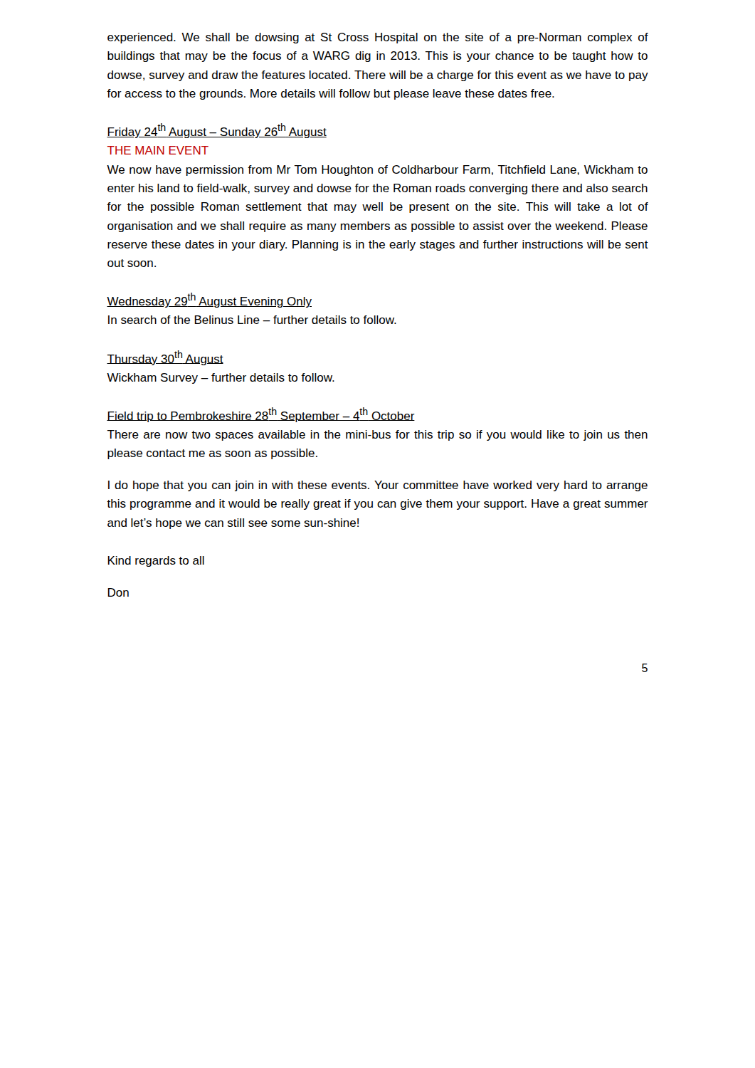experienced. We shall be dowsing at St Cross Hospital on the site of a pre-Norman complex of buildings that may be the focus of a WARG dig in 2013. This is your chance to be taught how to dowse, survey and draw the features located. There will be a charge for this event as we have to pay for access to the grounds. More details will follow but please leave these dates free.
Friday 24th August – Sunday 26th August
THE MAIN EVENT
We now have permission from Mr Tom Houghton of Coldharbour Farm, Titchfield Lane, Wickham to enter his land to field-walk, survey and dowse for the Roman roads converging there and also search for the possible Roman settlement that may well be present on the site. This will take a lot of organisation and we shall require as many members as possible to assist over the weekend. Please reserve these dates in your diary. Planning is in the early stages and further instructions will be sent out soon.
Wednesday 29th August Evening Only
In search of the Belinus Line – further details to follow.
Thursday 30th August
Wickham Survey – further details to follow.
Field trip to Pembrokeshire 28th September – 4th October
There are now two spaces available in the mini-bus for this trip so if you would like to join us then please contact me as soon as possible.
I do hope that you can join in with these events. Your committee have worked very hard to arrange this programme and it would be really great if you can give them your support. Have a great summer and let’s hope we can still see some sun-shine!
Kind regards to all
Don
5